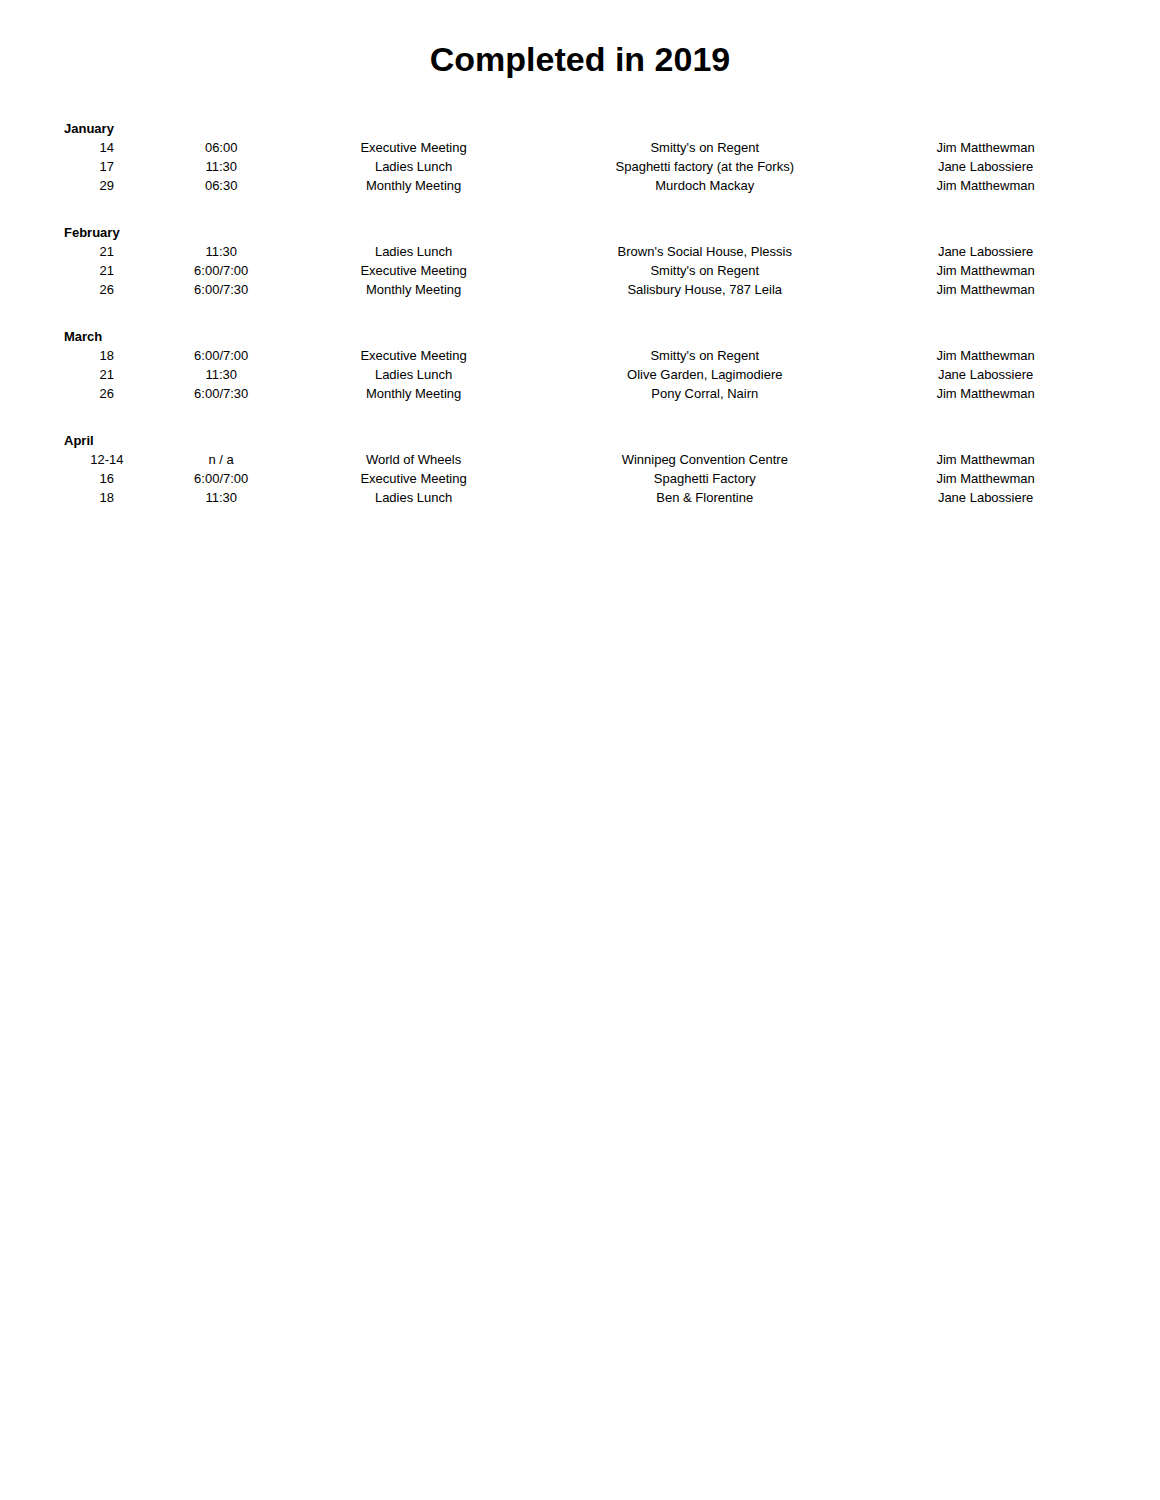Completed in 2019
| January |
| 14 | 06:00 | Executive Meeting | Smitty's on Regent | Jim Matthewman |
| 17 | 11:30 | Ladies Lunch | Spaghetti factory (at the Forks) | Jane Labossiere |
| 29 | 06:30 | Monthly Meeting | Murdoch Mackay | Jim Matthewman |
| February |
| 21 | 11:30 | Ladies Lunch | Brown's Social House, Plessis | Jane Labossiere |
| 21 | 6:00/7:00 | Executive Meeting | Smitty's on Regent | Jim Matthewman |
| 26 | 6:00/7:30 | Monthly Meeting | Salisbury House, 787 Leila | Jim Matthewman |
| March |
| 18 | 6:00/7:00 | Executive Meeting | Smitty's on Regent | Jim Matthewman |
| 21 | 11:30 | Ladies Lunch | Olive Garden, Lagimodiere | Jane Labossiere |
| 26 | 6:00/7:30 | Monthly Meeting | Pony Corral, Nairn | Jim Matthewman |
| April |
| 12-14 | n / a | World of Wheels | Winnipeg Convention Centre | Jim Matthewman |
| 16 | 6:00/7:00 | Executive Meeting | Spaghetti Factory | Jim Matthewman |
| 18 | 11:30 | Ladies Lunch | Ben & Florentine | Jane Labossiere |